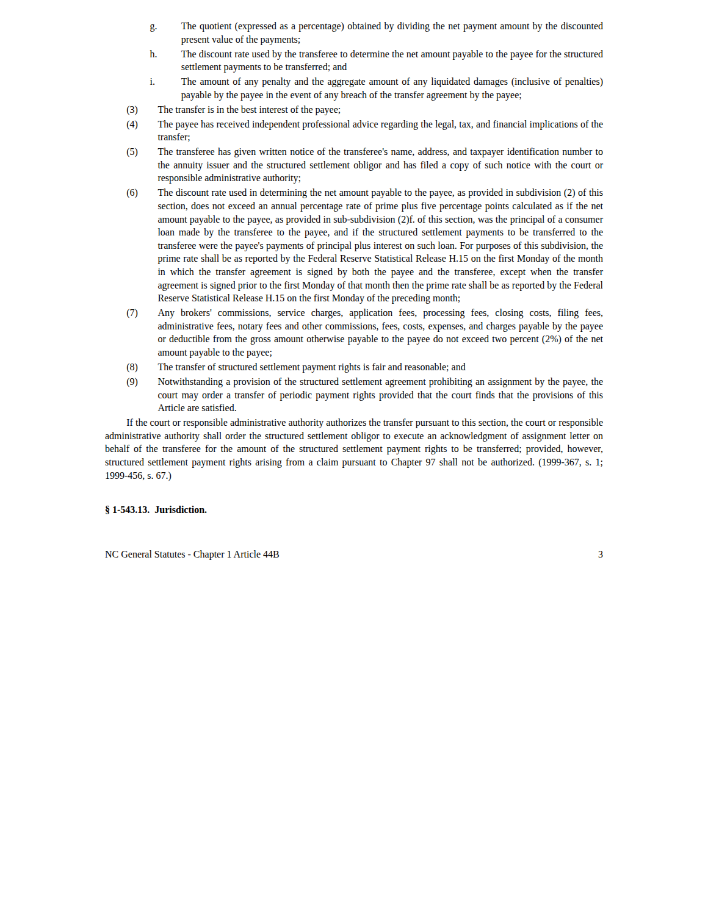g. The quotient (expressed as a percentage) obtained by dividing the net payment amount by the discounted present value of the payments;
h. The discount rate used by the transferee to determine the net amount payable to the payee for the structured settlement payments to be transferred; and
i. The amount of any penalty and the aggregate amount of any liquidated damages (inclusive of penalties) payable by the payee in the event of any breach of the transfer agreement by the payee;
(3) The transfer is in the best interest of the payee;
(4) The payee has received independent professional advice regarding the legal, tax, and financial implications of the transfer;
(5) The transferee has given written notice of the transferee's name, address, and taxpayer identification number to the annuity issuer and the structured settlement obligor and has filed a copy of such notice with the court or responsible administrative authority;
(6) The discount rate used in determining the net amount payable to the payee, as provided in subdivision (2) of this section, does not exceed an annual percentage rate of prime plus five percentage points calculated as if the net amount payable to the payee, as provided in sub-subdivision (2)f. of this section, was the principal of a consumer loan made by the transferee to the payee, and if the structured settlement payments to be transferred to the transferee were the payee's payments of principal plus interest on such loan. For purposes of this subdivision, the prime rate shall be as reported by the Federal Reserve Statistical Release H.15 on the first Monday of the month in which the transfer agreement is signed by both the payee and the transferee, except when the transfer agreement is signed prior to the first Monday of that month then the prime rate shall be as reported by the Federal Reserve Statistical Release H.15 on the first Monday of the preceding month;
(7) Any brokers' commissions, service charges, application fees, processing fees, closing costs, filing fees, administrative fees, notary fees and other commissions, fees, costs, expenses, and charges payable by the payee or deductible from the gross amount otherwise payable to the payee do not exceed two percent (2%) of the net amount payable to the payee;
(8) The transfer of structured settlement payment rights is fair and reasonable; and
(9) Notwithstanding a provision of the structured settlement agreement prohibiting an assignment by the payee, the court may order a transfer of periodic payment rights provided that the court finds that the provisions of this Article are satisfied.
If the court or responsible administrative authority authorizes the transfer pursuant to this section, the court or responsible administrative authority shall order the structured settlement obligor to execute an acknowledgment of assignment letter on behalf of the transferee for the amount of the structured settlement payment rights to be transferred; provided, however, structured settlement payment rights arising from a claim pursuant to Chapter 97 shall not be authorized. (1999-367, s. 1; 1999-456, s. 67.)
§ 1-543.13. Jurisdiction.
NC General Statutes - Chapter 1 Article 44B 3